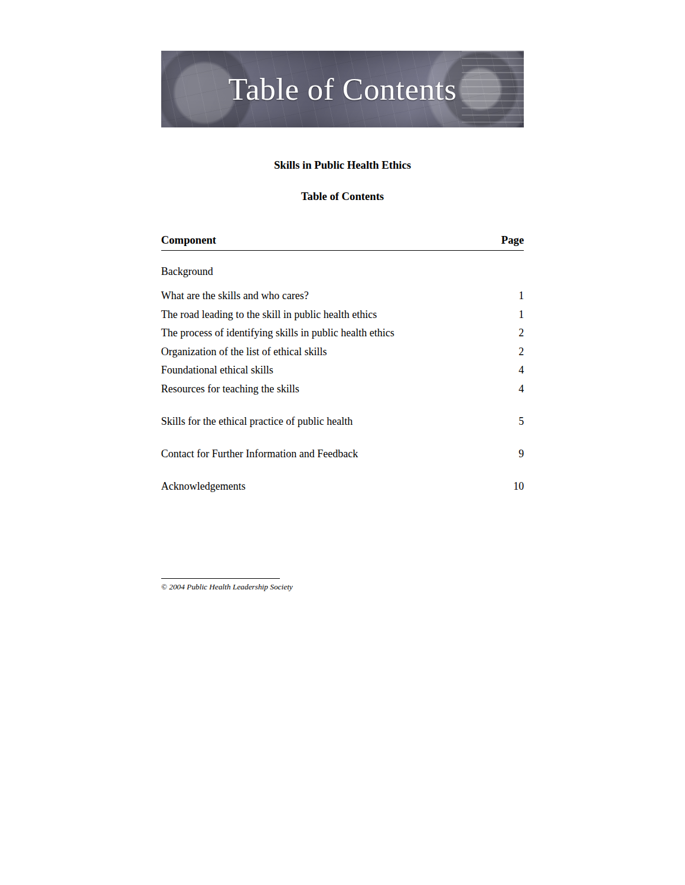Table of Contents
Skills in Public Health Ethics
Table of Contents
| Component | Page |
| --- | --- |
| Background | |
| What are the skills and who cares? | 1 |
| The road leading to the skill in public health ethics | 1 |
| The process of identifying skills in public health ethics | 2 |
| Organization of the list of ethical skills | 2 |
| Foundational ethical skills | 4 |
| Resources for teaching the skills | 4 |
| Skills for the ethical practice of public health | 5 |
| Contact for Further Information and Feedback | 9 |
| Acknowledgements | 10 |
© 2004 Public Health Leadership Society